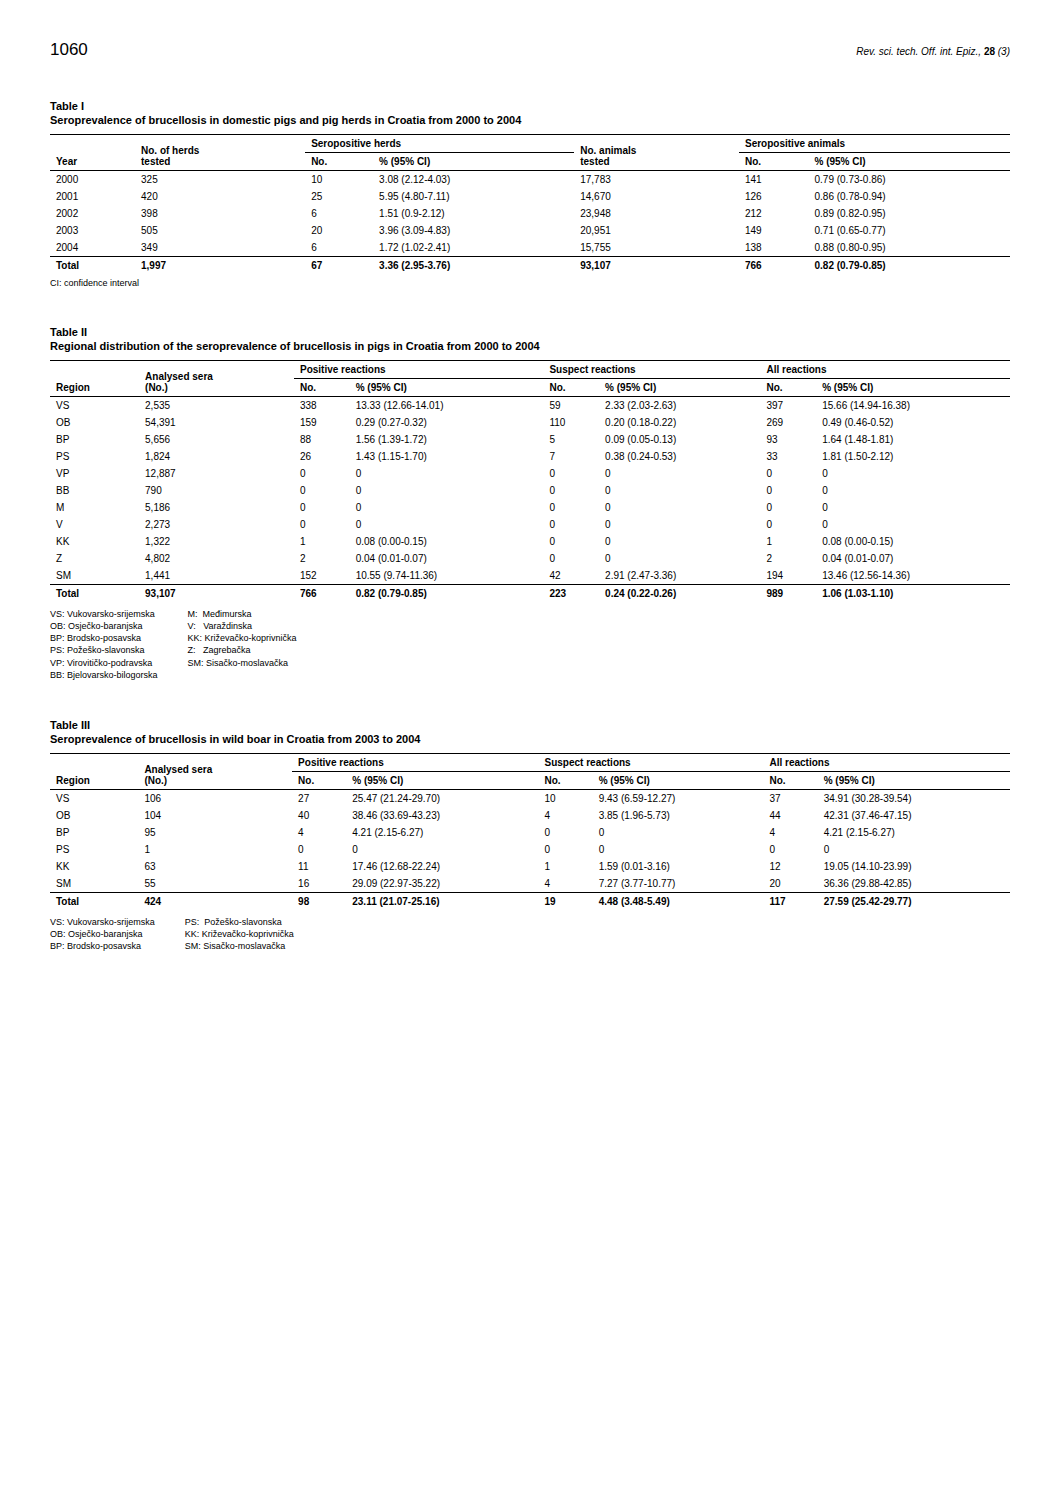1060
Rev. sci. tech. Off. int. Epiz., 28 (3)
Table I
Seroprevalence of brucellosis in domestic pigs and pig herds in Croatia from 2000 to 2004
| Year | No. of herds tested | Seropositive herds | No. animals tested | Seropositive animals |
| --- | --- | --- | --- | --- |
| No. | % (95% CI) | No. | % (95% CI) |
| 2000 | 325 | 10 | 3.08 (2.12-4.03) | 17,783 | 141 | 0.79 (0.73-0.86) |
| 2001 | 420 | 25 | 5.95 (4.80-7.11) | 14,670 | 126 | 0.86 (0.78-0.94) |
| 2002 | 398 | 6 | 1.51 (0.9-2.12) | 23,948 | 212 | 0.89 (0.82-0.95) |
| 2003 | 505 | 20 | 3.96 (3.09-4.83) | 20,951 | 149 | 0.71 (0.65-0.77) |
| 2004 | 349 | 6 | 1.72 (1.02-2.41) | 15,755 | 138 | 0.88 (0.80-0.95) |
| Total | 1,997 | 67 | 3.36 (2.95-3.76) | 93,107 | 766 | 0.82 (0.79-0.85) |
CI: confidence interval
Table II
Regional distribution of the seroprevalence of brucellosis in pigs in Croatia from 2000 to 2004
| Region | Analysed sera (No.) | Positive reactions | Suspect reactions | All reactions |
| --- | --- | --- | --- | --- |
| No. | % (95% CI) | No. | % (95% CI) | No. | % (95% CI) |
| VS | 2,535 | 338 | 13.33 (12.66-14.01) | 59 | 2.33 (2.03-2.63) | 397 | 15.66 (14.94-16.38) |
| OB | 54,391 | 159 | 0.29 (0.27-0.32) | 110 | 0.20 (0.18-0.22) | 269 | 0.49 (0.46-0.52) |
| BP | 5,656 | 88 | 1.56 (1.39-1.72) | 5 | 0.09 (0.05-0.13) | 93 | 1.64 (1.48-1.81) |
| PS | 1,824 | 26 | 1.43 (1.15-1.70) | 7 | 0.38 (0.24-0.53) | 33 | 1.81 (1.50-2.12) |
| VP | 12,887 | 0 | 0 | 0 | 0 | 0 | 0 |
| BB | 790 | 0 | 0 | 0 | 0 | 0 | 0 |
| M | 5,186 | 0 | 0 | 0 | 0 | 0 | 0 |
| V | 2,273 | 0 | 0 | 0 | 0 | 0 | 0 |
| KK | 1,322 | 1 | 0.08 (0.00-0.15) | 0 | 0 | 1 | 0.08 (0.00-0.15) |
| Z | 4,802 | 2 | 0.04 (0.01-0.07) | 0 | 0 | 2 | 0.04 (0.01-0.07) |
| SM | 1,441 | 152 | 10.55 (9.74-11.36) | 42 | 2.91 (2.47-3.36) | 194 | 13.46 (12.56-14.36) |
| Total | 93,107 | 766 | 0.82 (0.79-0.85) | 223 | 0.24 (0.22-0.26) | 989 | 1.06 (1.03-1.10) |
VS: Vukovarsko-srijemska
OB: Osječko-baranjska
BP: Brodsko-posavska
PS: Požeško-slavonska
VP: Virovitičko-podravska
BB: Bjelovarsko-bilogorska
M: Međimurska
V: Varaždinska
KK: Križevačko-koprivnička
Z: Zagrebačka
SM: Sisačko-moslavačka
Table III
Seroprevalence of brucellosis in wild boar in Croatia from 2003 to 2004
| Region | Analysed sera (No.) | Positive reactions | Suspect reactions | All reactions |
| --- | --- | --- | --- | --- |
| No. | % (95% CI) | No. | % (95% CI) | No. | % (95% CI) |
| VS | 106 | 27 | 25.47 (21.24-29.70) | 10 | 9.43 (6.59-12.27) | 37 | 34.91 (30.28-39.54) |
| OB | 104 | 40 | 38.46 (33.69-43.23) | 4 | 3.85 (1.96-5.73) | 44 | 42.31 (37.46-47.15) |
| BP | 95 | 4 | 4.21 (2.15-6.27) | 0 | 0 | 4 | 4.21 (2.15-6.27) |
| PS | 1 | 0 | 0 | 0 | 0 | 0 | 0 |
| KK | 63 | 11 | 17.46 (12.68-22.24) | 1 | 1.59 (0.01-3.16) | 12 | 19.05 (14.10-23.99) |
| SM | 55 | 16 | 29.09 (22.97-35.22) | 4 | 7.27 (3.77-10.77) | 20 | 36.36 (29.88-42.85) |
| Total | 424 | 98 | 23.11 (21.07-25.16) | 19 | 4.48 (3.48-5.49) | 117 | 27.59 (25.42-29.77) |
VS: Vukovarsko-srijemska
OB: Osječko-baranjska
BP: Brodsko-posavska
PS: Požeško-slavonska
KK: Križevačko-koprivnička
SM: Sisačko-moslavačka